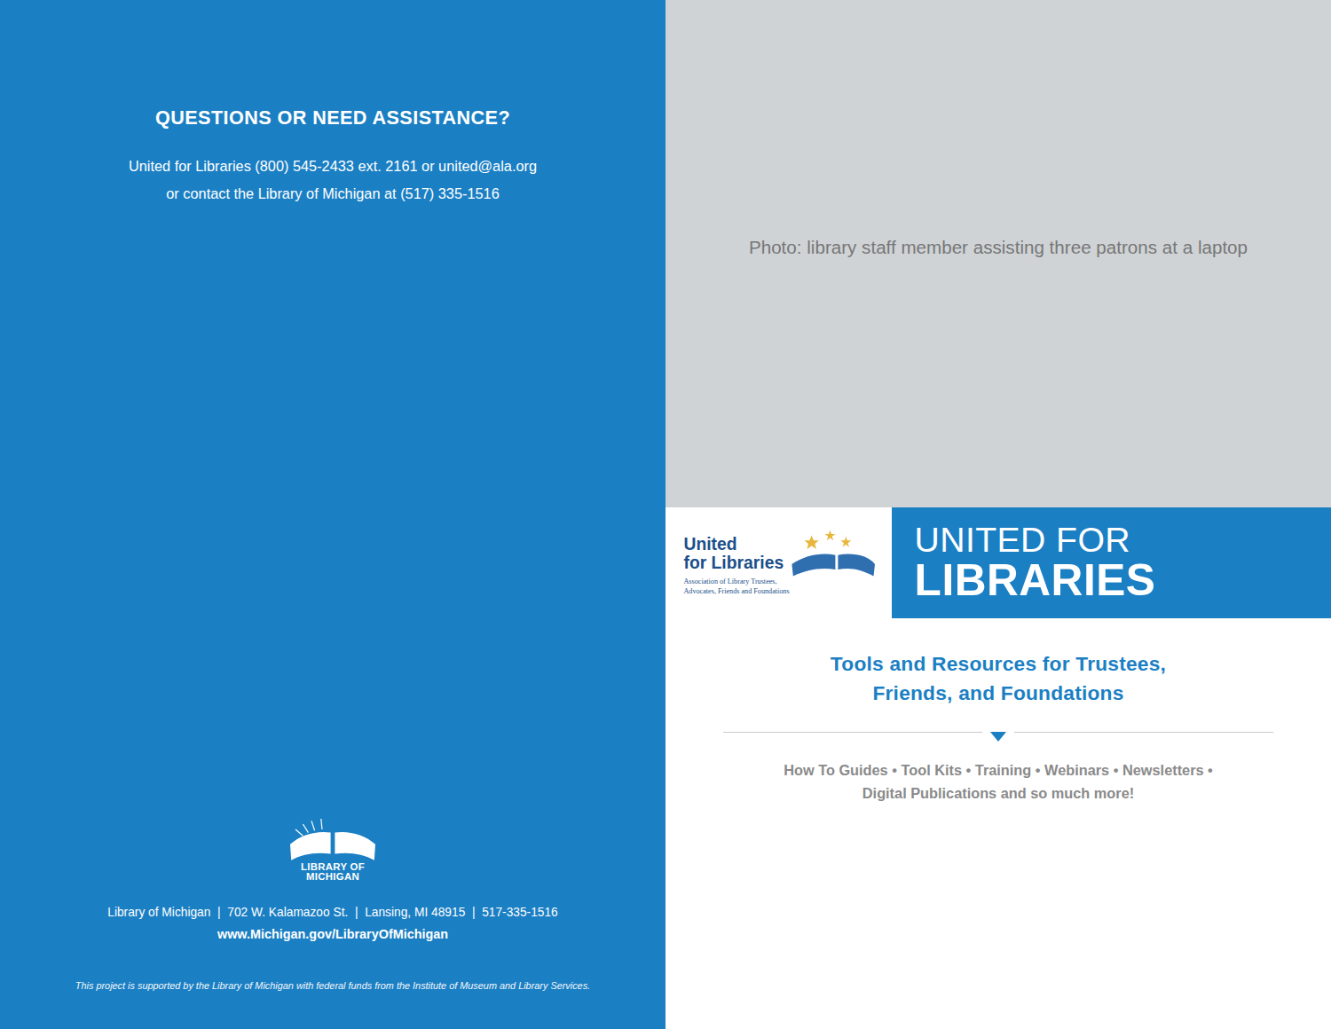Questions or Need Assistance?
United for Libraries (800) 545-2433 ext. 2161 or united@ala.org
or contact the Library of Michigan at (517) 335-1516
LIBRARY OF MICHIGAN
Library of Michigan | 702 W. Kalamazoo St. | Lansing, MI 48915 | 517-335-1516
www.Michigan.gov/LibraryOfMichigan
This project is supported by the Library of Michigan with federal funds from the Institute of Museum and Library Services.
United for Libraries Association of Library Trustees, Advocates, Friends and Foundations
UNITED FOR LIBRARIES
Tools and Resources for Trustees,
Friends, and Foundations
How To Guides • Tool Kits • Training • Webinars • Newsletters •
Digital Publications and so much more!